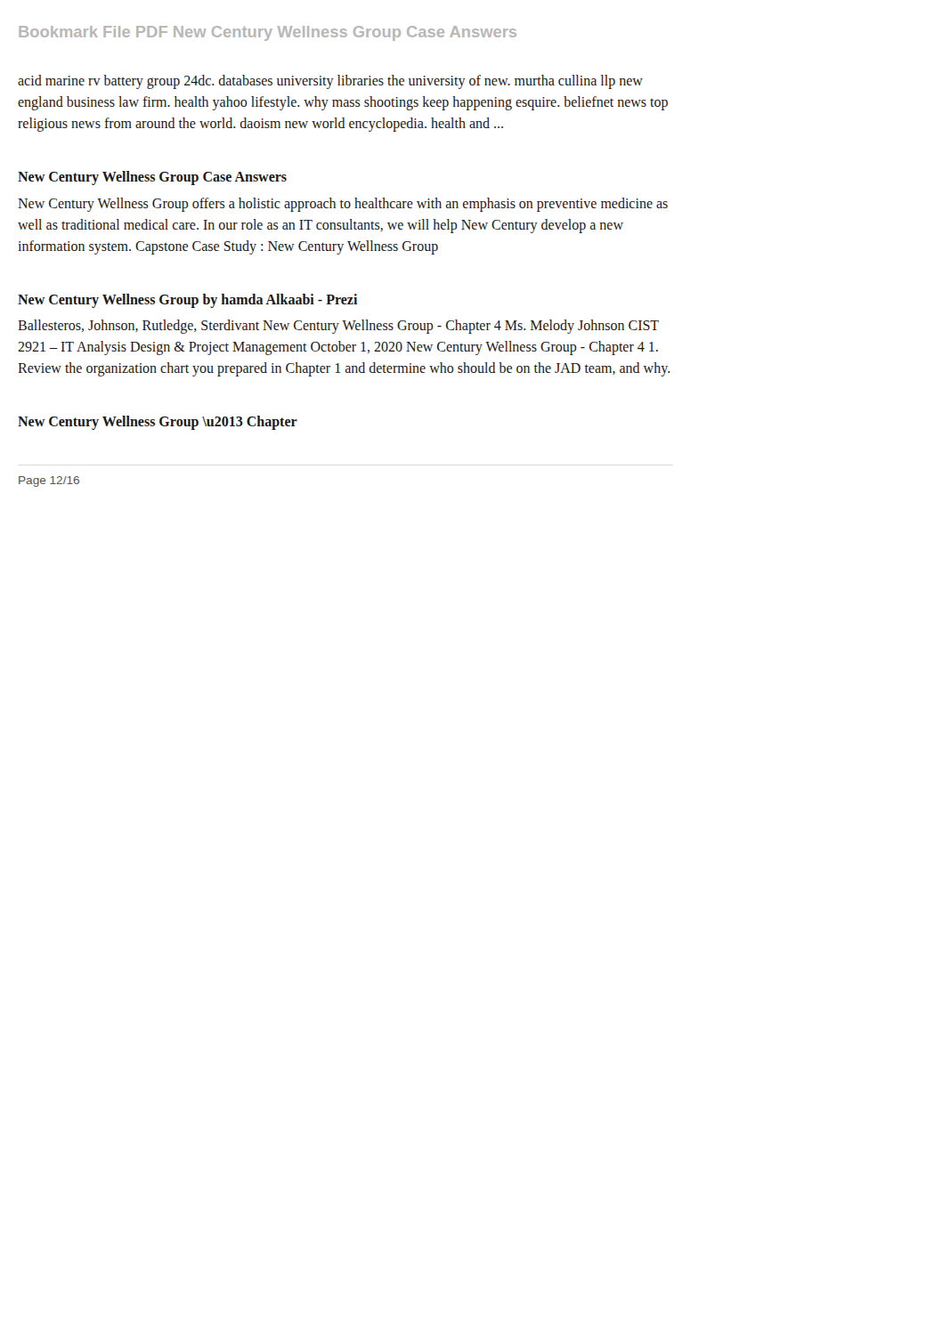Bookmark File PDF New Century Wellness Group Case Answers
acid marine rv battery group 24dc. databases university libraries the university of new. murtha cullina llp new england business law firm. health yahoo lifestyle. why mass shootings keep happening esquire. beliefnet news top religious news from around the world. daoism new world encyclopedia. health and ...
New Century Wellness Group Case Answers
New Century Wellness Group offers a holistic approach to healthcare with an emphasis on preventive medicine as well as traditional medical care. In our role as an IT consultants, we will help New Century develop a new information system. Capstone Case Study : New Century Wellness Group
New Century Wellness Group by hamda Alkaabi - Prezi
Ballesteros, Johnson, Rutledge, Sterdivant New Century Wellness Group - Chapter 4 Ms. Melody Johnson CIST 2921 – IT Analysis Design & Project Management October 1, 2020 New Century Wellness Group - Chapter 4 1. Review the organization chart you prepared in Chapter 1 and determine who should be on the JAD team, and why.
New Century Wellness Group \u2013 Chapter
Page 12/16